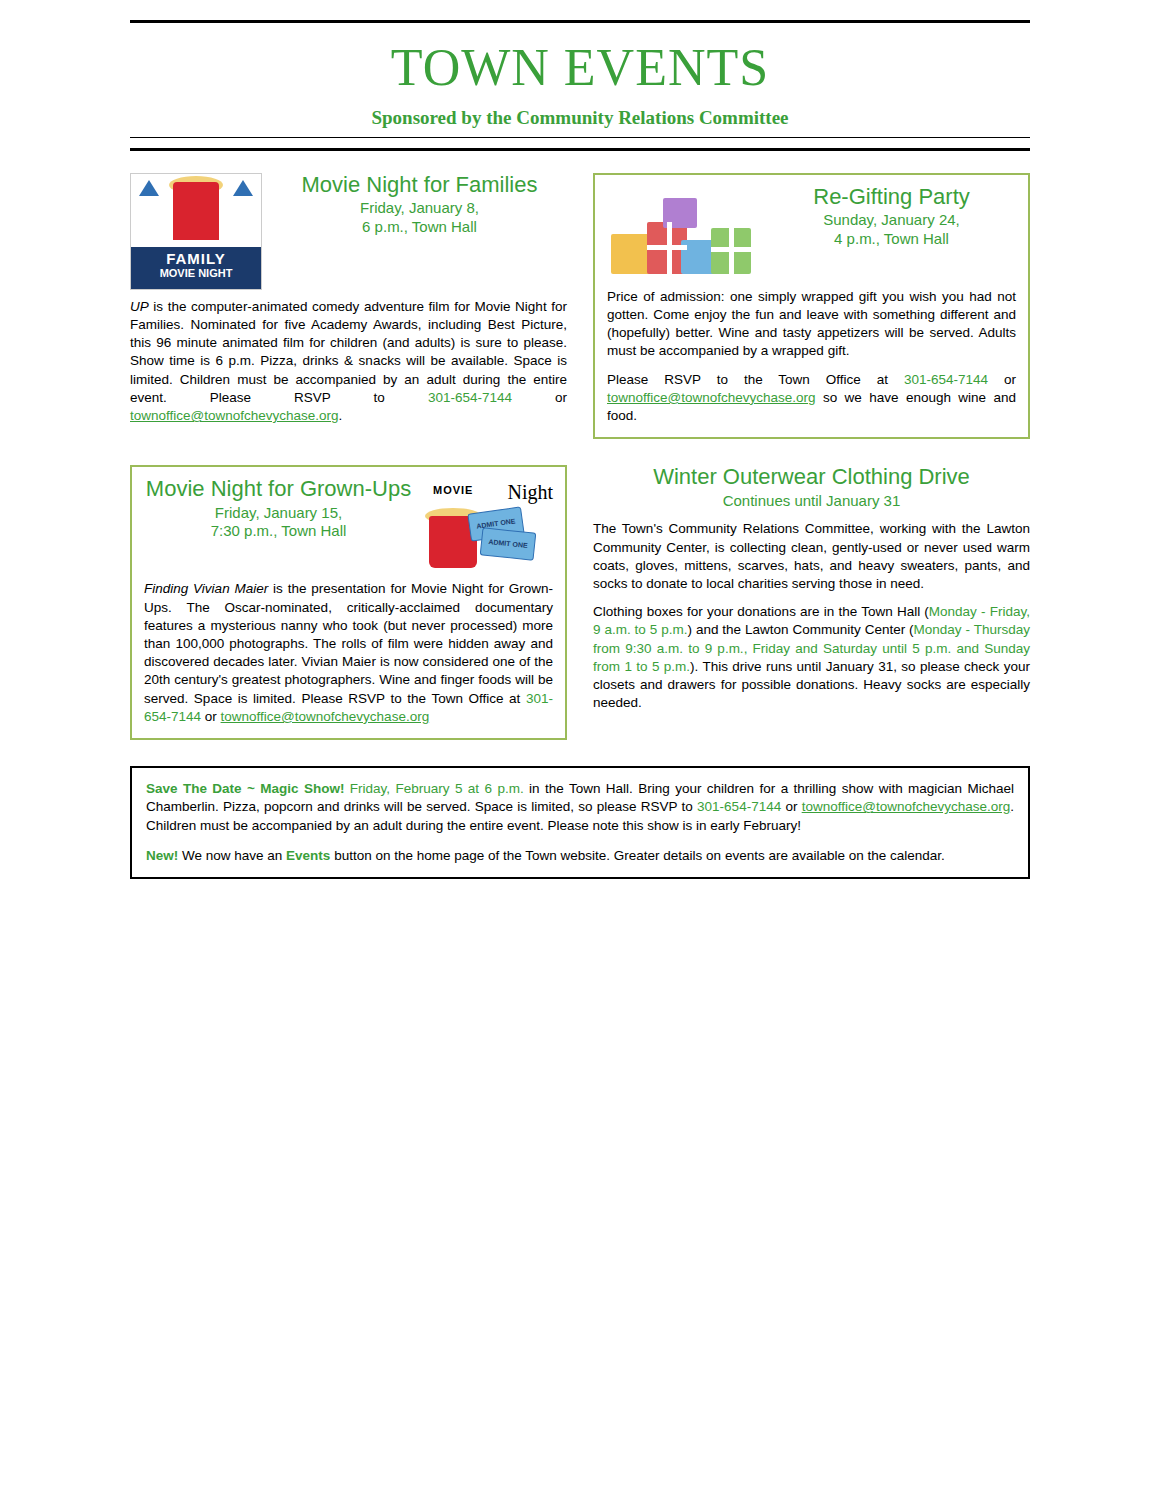TOWN EVENTS
Sponsored by the Community Relations Committee
FAMILYMOVIE NIGHT
Movie Night for Families
Friday, January 8,
6 p.m., Town Hall
UP is the computer-animated comedy adventure film for Movie Night for Families. Nominated for five Academy Awards, including Best Picture, this 96 minute animated film for children (and adults) is sure to please. Show time is 6 p.m. Pizza, drinks & snacks will be available. Space is limited. Children must be accompanied by an adult during the entire event. Please RSVP to 301-654-7144 or townoffice@townofchevychase.org.
Re-Gifting Party
Sunday, January 24,
4 p.m., Town Hall
Price of admission: one simply wrapped gift you wish you had not gotten. Come enjoy the fun and leave with something different and (hopefully) better. Wine and tasty appetizers will be served. Adults must be accompanied by a wrapped gift.
Please RSVP to the Town Office at 301-654-7144 or townoffice@townofchevychase.org so we have enough wine and food.
Movie Night for Grown-Ups
Friday, January 15,
7:30 p.m., Town Hall
Night
MOVIE
ADMIT ONE
ADMIT ONE
Finding Vivian Maier is the presentation for Movie Night for Grown-Ups. The Oscar-nominated, critically-acclaimed documentary features a mysterious nanny who took (but never processed) more than 100,000 photographs. The rolls of film were hidden away and discovered decades later. Vivian Maier is now considered one of the 20th century's greatest photographers. Wine and finger foods will be served. Space is limited. Please RSVP to the Town Office at 301-654-7144 or townoffice@townofchevychase.org
Winter Outerwear Clothing Drive
Continues until January 31
The Town's Community Relations Committee, working with the Lawton Community Center, is collecting clean, gently-used or never used warm coats, gloves, mittens, scarves, hats, and heavy sweaters, pants, and socks to donate to local charities serving those in need.
Clothing boxes for your donations are in the Town Hall (Monday - Friday, 9 a.m. to 5 p.m.) and the Lawton Community Center (Monday - Thursday from 9:30 a.m. to 9 p.m., Friday and Saturday until 5 p.m. and Sunday from 1 to 5 p.m.). This drive runs until January 31, so please check your closets and drawers for possible donations. Heavy socks are especially needed.
Save The Date ~ Magic Show! Friday, February 5 at 6 p.m. in the Town Hall. Bring your children for a thrilling show with magician Michael Chamberlin. Pizza, popcorn and drinks will be served. Space is limited, so please RSVP to 301-654-7144 or townoffice@townofchevychase.org. Children must be accompanied by an adult during the entire event. Please note this show is in early February!
New! We now have an Events button on the home page of the Town website. Greater details on events are available on the calendar.